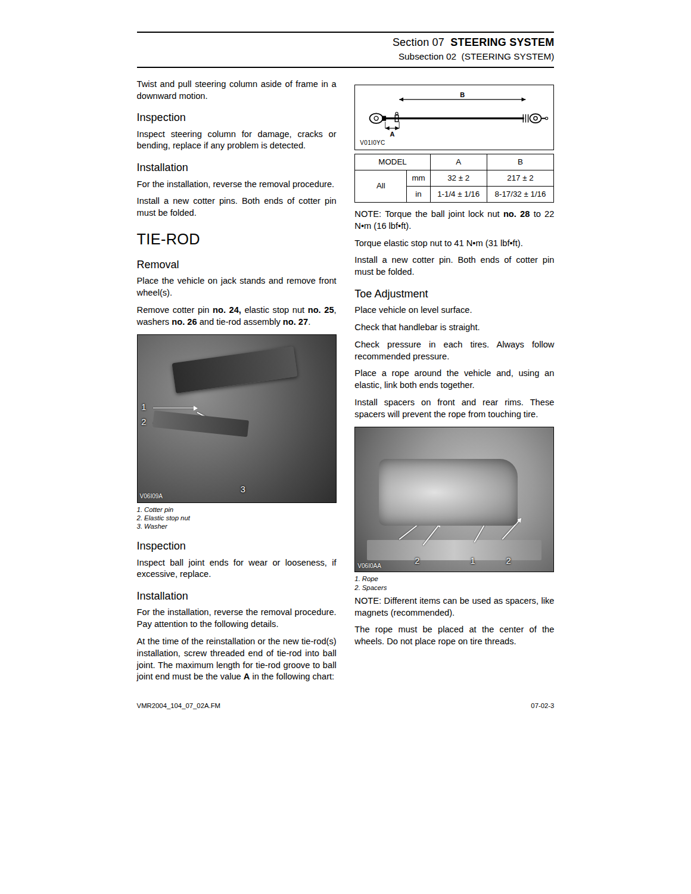Section 07 STEERING SYSTEM
Subsection 02 (STEERING SYSTEM)
Twist and pull steering column aside of frame in a downward motion.
Inspection
Inspect steering column for damage, cracks or bending, replace if any problem is detected.
Installation
For the installation, reverse the removal procedure.
Install a new cotter pins. Both ends of cotter pin must be folded.
TIE-ROD
Removal
Place the vehicle on jack stands and remove front wheel(s).
Remove cotter pin no. 24, elastic stop nut no. 25, washers no. 26 and tie-rod assembly no. 27.
1 2 3 V06I09A
Cotter pin
Elastic stop nut
Washer
Inspection
Inspect ball joint ends for wear or looseness, if excessive, replace.
Installation
For the installation, reverse the removal procedure. Pay attention to the following details.
At the time of the reinstallation or the new tie-rod(s) installation, screw threaded end of tie-rod into ball joint. The maximum length for tie-rod groove to ball joint end must be the value A in the following chart:
B A
V01I0YC
| MODEL | A | B |
| --- | --- | --- |
| All | mm | 32 ± 2 | 217 ± 2 |
| in | 1-1/4 ± 1/16 | 8-17/32 ± 1/16 |
NOTE: Torque the ball joint lock nut no. 28 to 22 N•m (16 lbf•ft).
Torque elastic stop nut to 41 N•m (31 lbf•ft).
Install a new cotter pin. Both ends of cotter pin must be folded.
Toe Adjustment
Place vehicle on level surface.
Check that handlebar is straight.
Check pressure in each tires. Always follow recommended pressure.
Place a rope around the vehicle and, using an elastic, link both ends together.
Install spacers on front and rear rims. These spacers will prevent the rope from touching tire.
2 1 2 V06I0AA
Rope
Spacers
NOTE: Different items can be used as spacers, like magnets (recommended).
The rope must be placed at the center of the wheels. Do not place rope on tire threads.
VMR2004_104_07_02A.FM
07-02-3